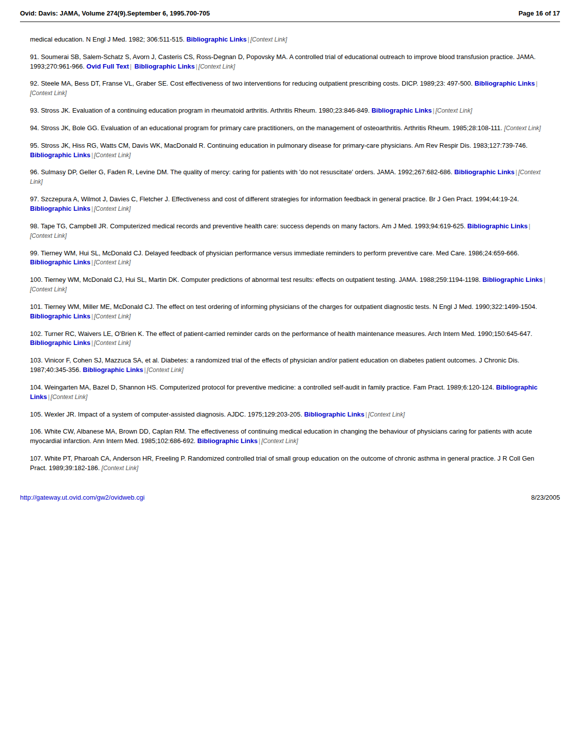Ovid: Davis: JAMA, Volume 274(9).September 6, 1995.700-705
Page 16 of 17
medical education. N Engl J Med. 1982; 306:511-515. Bibliographic Links|[Context Link]
91. Soumerai SB, Salem-Schatz S, Avorn J, Casteris CS, Ross-Degnan D, Popovsky MA. A controlled trial of educational outreach to improve blood transfusion practice. JAMA. 1993;270:961-966. Ovid Full Text| Bibliographic Links|[Context Link]
92. Steele MA, Bess DT, Franse VL, Graber SE. Cost effectiveness of two interventions for reducing outpatient prescribing costs. DICP. 1989;23: 497-500. Bibliographic Links|[Context Link]
93. Stross JK. Evaluation of a continuing education program in rheumatoid arthritis. Arthritis Rheum. 1980;23:846-849. Bibliographic Links|[Context Link]
94. Stross JK, Bole GG. Evaluation of an educational program for primary care practitioners, on the management of osteoarthritis. Arthritis Rheum. 1985;28:108-111. [Context Link]
95. Stross JK, Hiss RG, Watts CM, Davis WK, MacDonald R. Continuing education in pulmonary disease for primary-care physicians. Am Rev Respir Dis. 1983;127:739-746. Bibliographic Links|[Context Link]
96. Sulmasy DP, Geller G, Faden R, Levine DM. The quality of mercy: caring for patients with 'do not resuscitate' orders. JAMA. 1992;267:682-686. Bibliographic Links|[Context Link]
97. Szczepura A, Wilmot J, Davies C, Fletcher J. Effectiveness and cost of different strategies for information feedback in general practice. Br J Gen Pract. 1994;44:19-24. Bibliographic Links|[Context Link]
98. Tape TG, Campbell JR. Computerized medical records and preventive health care: success depends on many factors. Am J Med. 1993;94:619-625. Bibliographic Links|[Context Link]
99. Tierney WM, Hui SL, McDonald CJ. Delayed feedback of physician performance versus immediate reminders to perform preventive care. Med Care. 1986;24:659-666. Bibliographic Links|[Context Link]
100. Tierney WM, McDonald CJ, Hui SL, Martin DK. Computer predictions of abnormal test results: effects on outpatient testing. JAMA. 1988;259:1194-1198. Bibliographic Links|[Context Link]
101. Tierney WM, Miller ME, McDonald CJ. The effect on test ordering of informing physicians of the charges for outpatient diagnostic tests. N Engl J Med. 1990;322:1499-1504. Bibliographic Links|[Context Link]
102. Turner RC, Waivers LE, O'Brien K. The effect of patient-carried reminder cards on the performance of health maintenance measures. Arch Intern Med. 1990;150:645-647. Bibliographic Links|[Context Link]
103. Vinicor F, Cohen SJ, Mazzuca SA, et al. Diabetes: a randomized trial of the effects of physician and/or patient education on diabetes patient outcomes. J Chronic Dis. 1987;40:345-356. Bibliographic Links|[Context Link]
104. Weingarten MA, Bazel D, Shannon HS. Computerized protocol for preventive medicine: a controlled self-audit in family practice. Fam Pract. 1989;6:120-124. Bibliographic Links|[Context Link]
105. Wexler JR. Impact of a system of computer-assisted diagnosis. AJDC. 1975;129:203-205. Bibliographic Links|[Context Link]
106. White CW, Albanese MA, Brown DD, Caplan RM. The effectiveness of continuing medical education in changing the behaviour of physicians caring for patients with acute myocardial infarction. Ann Intern Med. 1985;102:686-692. Bibliographic Links|[Context Link]
107. White PT, Pharoah CA, Anderson HR, Freeling P. Randomized controlled trial of small group education on the outcome of chronic asthma in general practice. J R Coll Gen Pract. 1989;39:182-186. [Context Link]
http://gateway.ut.ovid.com/gw2/ovidweb.cgi
8/23/2005